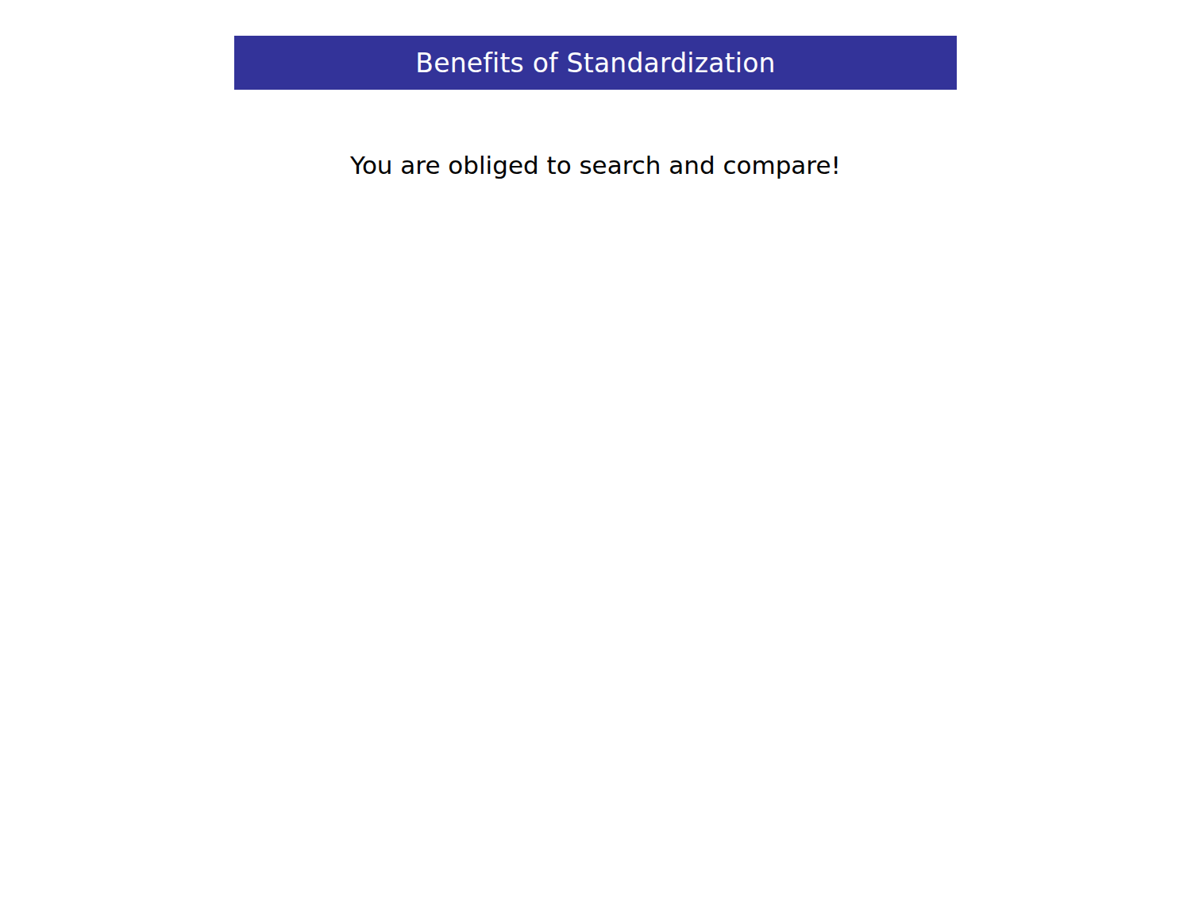Benefits of Standardization
You are obliged to search and compare!